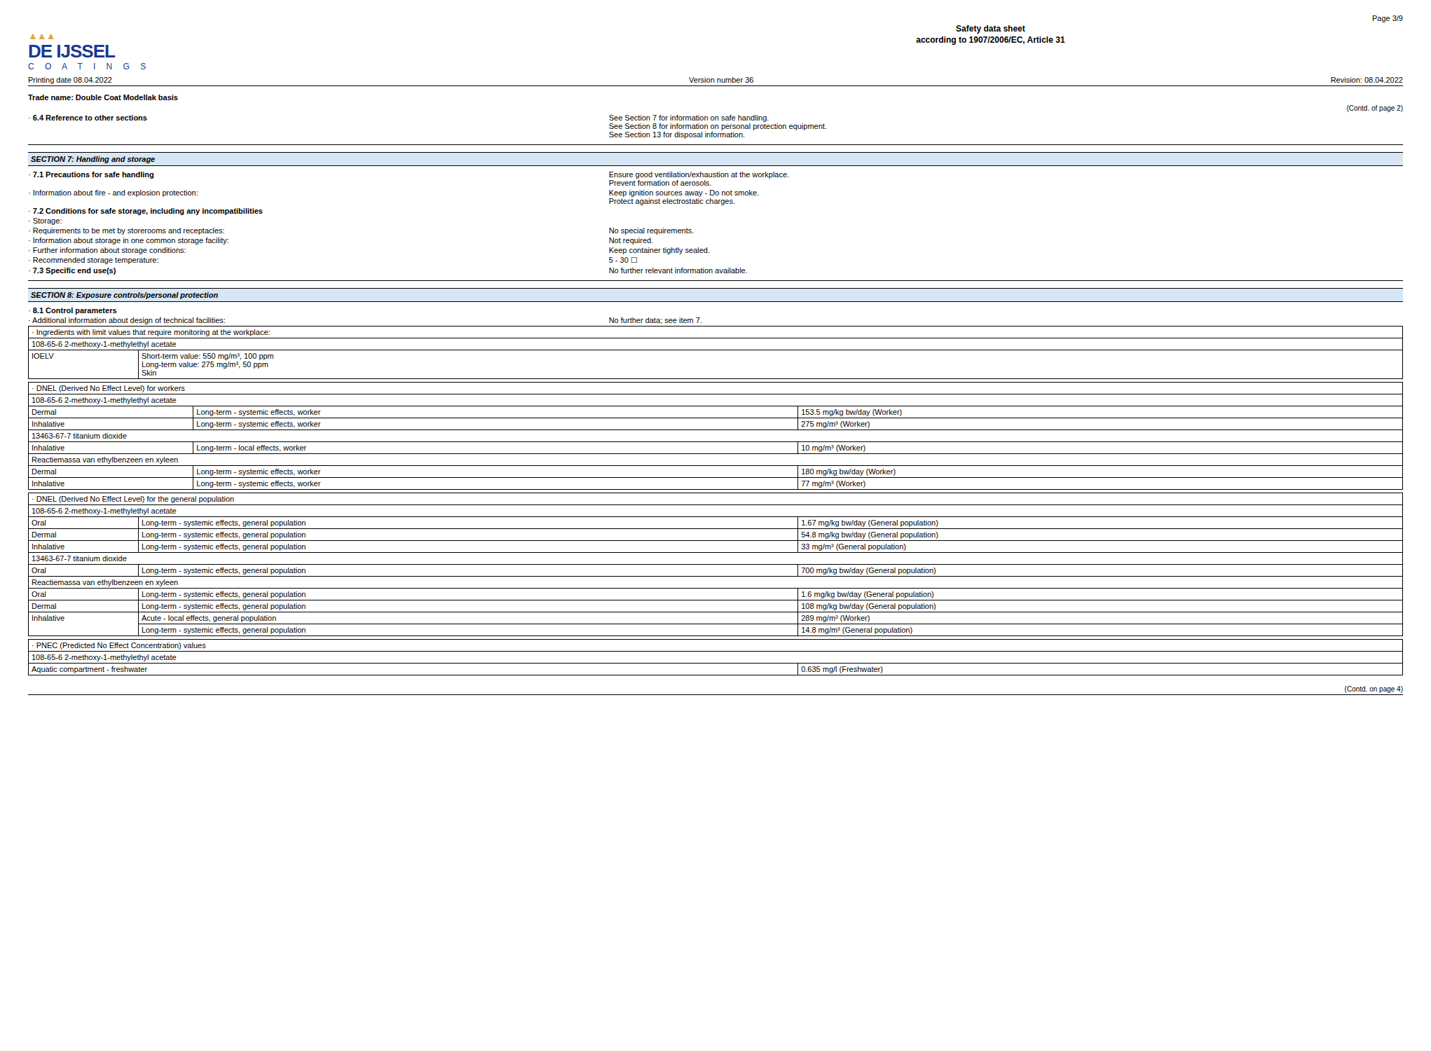Page 3/9
▲▲▲
DE IJSSEL
C O A T I N G S
Safety data sheet
according to 1907/2006/EC, Article 31
Printing date 08.04.2022
Version number 36
Revision: 08.04.2022
Trade name: Double Coat Modellak basis
(Contd. of page 2)
· 6.4 Reference to other sections
See Section 7 for information on safe handling.
See Section 8 for information on personal protection equipment.
See Section 13 for disposal information.
SECTION 7: Handling and storage
· 7.1 Precautions for safe handling
Ensure good ventilation/exhaustion at the workplace.
Prevent formation of aerosols.
· Information about fire - and explosion protection:
Keep ignition sources away - Do not smoke.
Protect against electrostatic charges.
· 7.2 Conditions for safe storage, including any incompatibilities
· Storage:
· Requirements to be met by storerooms and receptacles:
No special requirements.
· Information about storage in one common storage facility:
Not required.
· Further information about storage conditions:
Keep container tightly sealed.
· Recommended storage temperature:
5 - 30 ☐
· 7.3 Specific end use(s)
No further relevant information available.
SECTION 8: Exposure controls/personal protection
· 8.1 Control parameters
· Additional information about design of technical facilities:
No further data; see item 7.
| · Ingredients with limit values that require monitoring at the workplace: |
| 108-65-6 2-methoxy-1-methylethyl acetate |
| IOELV | Short-term value: 550 mg/m³, 100 ppm Long-term value: 275 mg/m³, 50 ppm Skin |
| · DNEL (Derived No Effect Level) for workers |
| 108-65-6 2-methoxy-1-methylethyl acetate |
| Dermal | Long-term - systemic effects, worker | 153.5 mg/kg bw/day (Worker) |
| Inhalative | Long-term - systemic effects, worker | 275 mg/m³ (Worker) |
| 13463-67-7 titanium dioxide |
| Inhalative | Long-term - local effects, worker | 10 mg/m³ (Worker) |
| Reactiemassa van ethylbenzeen en xyleen |
| Dermal | Long-term - systemic effects, worker | 180 mg/kg bw/day (Worker) |
| Inhalative | Long-term - systemic effects, worker | 77 mg/m³ (Worker) |
| · DNEL (Derived No Effect Level) for the general population |
| 108-65-6 2-methoxy-1-methylethyl acetate |
| Oral | Long-term - systemic effects, general population | 1.67 mg/kg bw/day (General population) |
| Dermal | Long-term - systemic effects, general population | 54.8 mg/kg bw/day (General population) |
| Inhalative | Long-term - systemic effects, general population | 33 mg/m³ (General population) |
| 13463-67-7 titanium dioxide |
| Oral | Long-term - systemic effects, general population | 700 mg/kg bw/day (General population) |
| Reactiemassa van ethylbenzeen en xyleen |
| Oral | Long-term - systemic effects, general population | 1.6 mg/kg bw/day (General population) |
| Dermal | Long-term - systemic effects, general population | 108 mg/kg bw/day (General population) |
| Inhalative | Acute - local effects, general population | 289 mg/m³ (Worker) |
| Long-term - systemic effects, general population | 14.8 mg/m³ (General population) |
| · PNEC (Predicted No Effect Concentration) values |
| 108-65-6 2-methoxy-1-methylethyl acetate |
| Aquatic compartment - freshwater | 0.635 mg/l (Freshwater) |
(Contd. on page 4)
EU